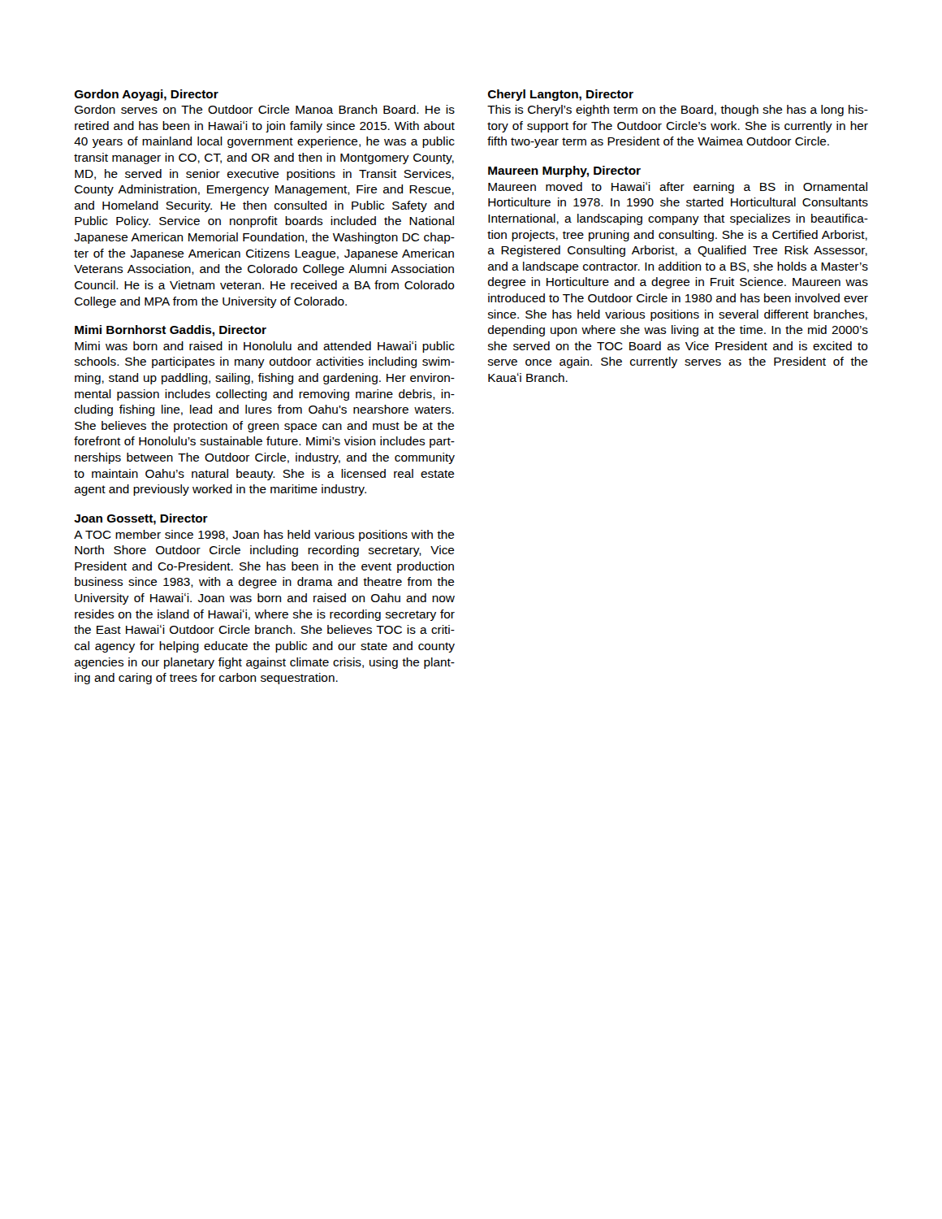Gordon Aoyagi, Director
Gordon serves on The Outdoor Circle Manoa Branch Board. He is retired and has been in Hawaiʻi to join family since 2015. With about 40 years of mainland local government experience, he was a public transit manager in CO, CT, and OR and then in Montgomery County, MD, he served in senior executive positions in Transit Services, County Administration, Emergency Management, Fire and Rescue, and Homeland Security. He then consulted in Public Safety and Public Policy. Service on nonprofit boards included the National Japanese American Memorial Foundation, the Washington DC chapter of the Japanese American Citizens League, Japanese American Veterans Association, and the Colorado College Alumni Association Council. He is a Vietnam veteran. He received a BA from Colorado College and MPA from the University of Colorado.
Mimi Bornhorst Gaddis, Director
Mimi was born and raised in Honolulu and attended Hawaiʻi public schools. She participates in many outdoor activities including swimming, stand up paddling, sailing, fishing and gardening. Her environmental passion includes collecting and removing marine debris, including fishing line, lead and lures from Oahu's nearshore waters. She believes the protection of green space can and must be at the forefront of Honolulu’s sustainable future. Mimi’s vision includes partnerships between The Outdoor Circle, industry, and the community to maintain Oahu’s natural beauty. She is a licensed real estate agent and previously worked in the maritime industry.
Joan Gossett, Director
A TOC member since 1998, Joan has held various positions with the North Shore Outdoor Circle including recording secretary, Vice President and Co-President. She has been in the event production business since 1983, with a degree in drama and theatre from the University of Hawaiʻi. Joan was born and raised on Oahu and now resides on the island of Hawaiʻi, where she is recording secretary for the East Hawaiʻi Outdoor Circle branch. She believes TOC is a critical agency for helping educate the public and our state and county agencies in our planetary fight against climate crisis, using the planting and caring of trees for carbon sequestration.
Cheryl Langton, Director
This is Cheryl’s eighth term on the Board, though she has a long history of support for The Outdoor Circle’s work. She is currently in her fifth two-year term as President of the Waimea Outdoor Circle.
Maureen Murphy, Director
Maureen moved to Hawaiʻi after earning a BS in Ornamental Horticulture in 1978. In 1990 she started Horticultural Consultants International, a landscaping company that specializes in beautification projects, tree pruning and consulting. She is a Certified Arborist, a Registered Consulting Arborist, a Qualified Tree Risk Assessor, and a landscape contractor. In addition to a BS, she holds a Master’s degree in Horticulture and a degree in Fruit Science. Maureen was introduced to The Outdoor Circle in 1980 and has been involved ever since. She has held various positions in several different branches, depending upon where she was living at the time. In the mid 2000’s she served on the TOC Board as Vice President and is excited to serve once again. She currently serves as the President of the Kauaʻi Branch.